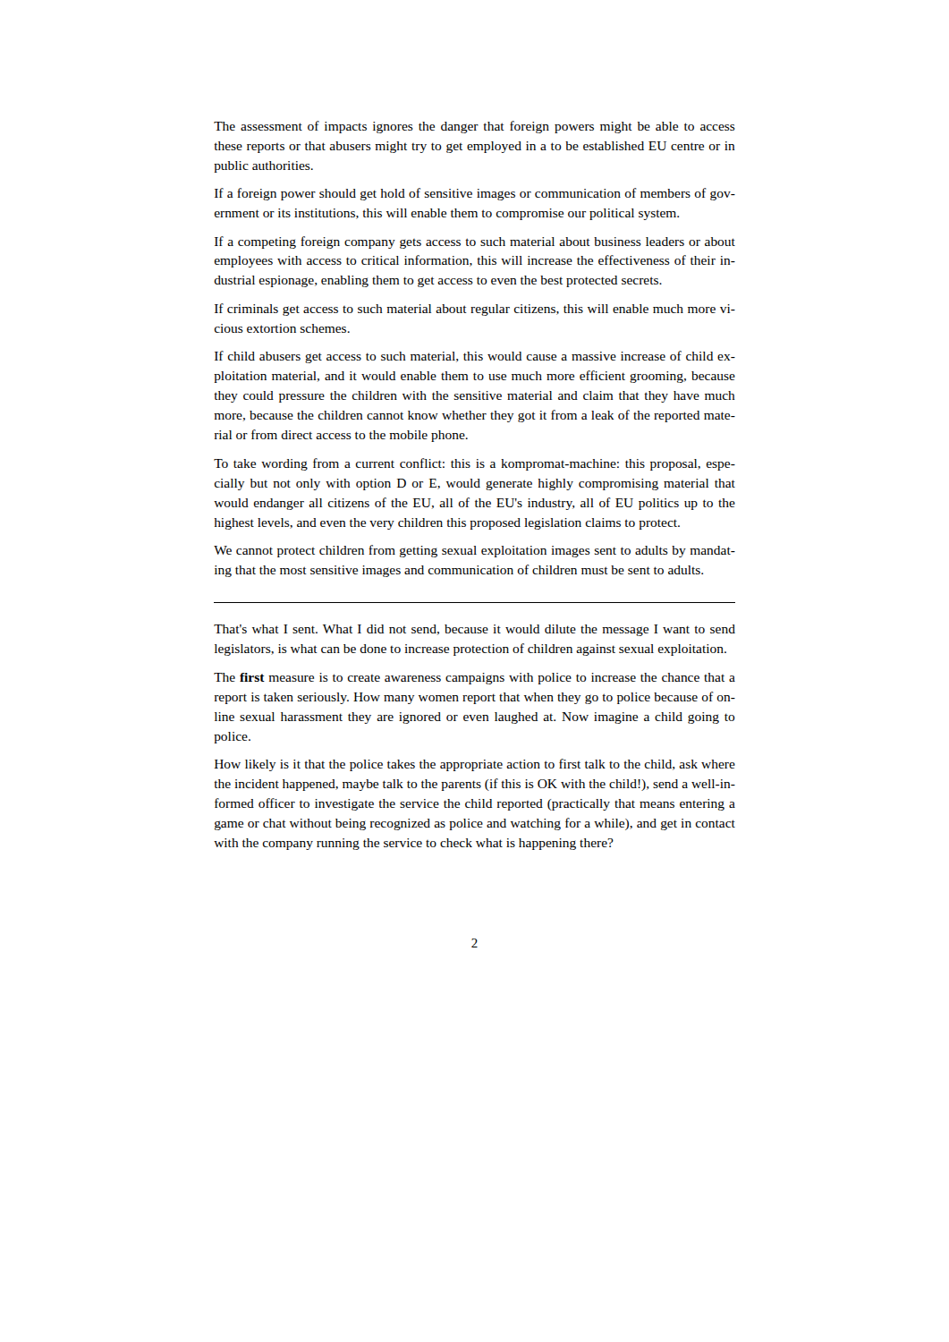The assessment of impacts ignores the danger that foreign powers might be able to access these reports or that abusers might try to get employed in a to be established EU centre or in public authorities.
If a foreign power should get hold of sensitive images or communication of members of government or its institutions, this will enable them to compromise our political system.
If a competing foreign company gets access to such material about business leaders or about employees with access to critical information, this will increase the effectiveness of their industrial espionage, enabling them to get access to even the best protected secrets.
If criminals get access to such material about regular citizens, this will enable much more vicious extortion schemes.
If child abusers get access to such material, this would cause a massive increase of child exploitation material, and it would enable them to use much more efficient grooming, because they could pressure the children with the sensitive material and claim that they have much more, because the children cannot know whether they got it from a leak of the reported material or from direct access to the mobile phone.
To take wording from a current conflict: this is a kompromat-machine: this proposal, especially but not only with option D or E, would generate highly compromising material that would endanger all citizens of the EU, all of the EU's industry, all of EU politics up to the highest levels, and even the very children this proposed legislation claims to protect.
We cannot protect children from getting sexual exploitation images sent to adults by mandating that the most sensitive images and communication of children must be sent to adults.
That's what I sent. What I did not send, because it would dilute the message I want to send legislators, is what can be done to increase protection of children against sexual exploitation.
The first measure is to create awareness campaigns with police to increase the chance that a report is taken seriously. How many women report that when they go to police because of online sexual harassment they are ignored or even laughed at. Now imagine a child going to police.
How likely is it that the police takes the appropriate action to first talk to the child, ask where the incident happened, maybe talk to the parents (if this is OK with the child!), send a well-informed officer to investigate the service the child reported (practically that means entering a game or chat without being recognized as police and watching for a while), and get in contact with the company running the service to check what is happening there?
2